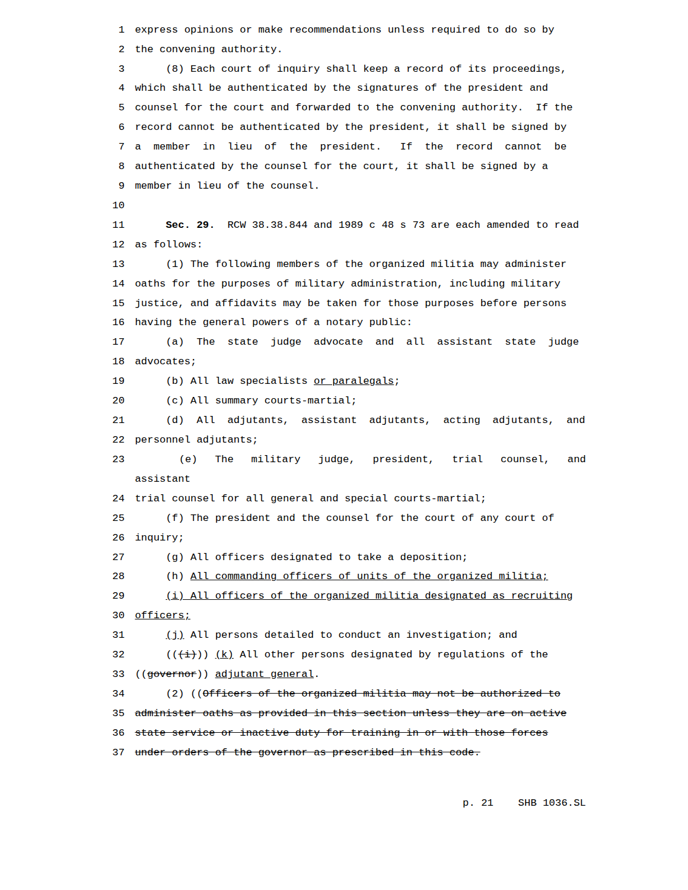express opinions or make recommendations unless required to do so by
the convening authority.
(8) Each court of inquiry shall keep a record of its proceedings,
which shall be authenticated by the signatures of the president and
counsel for the court and forwarded to the convening authority. If the
record cannot be authenticated by the president, it shall be signed by
a member in lieu of the president. If the record cannot be
authenticated by the counsel for the court, it shall be signed by a
member in lieu of the counsel.
Sec. 29. RCW 38.38.844 and 1989 c 48 s 73 are each amended to read
as follows:
(1) The following members of the organized militia may administer
oaths for the purposes of military administration, including military
justice, and affidavits may be taken for those purposes before persons
having the general powers of a notary public:
(a) The state judge advocate and all assistant state judge
advocates;
(b) All law specialists or paralegals;
(c) All summary courts-martial;
(d) All adjutants, assistant adjutants, acting adjutants, and
personnel adjutants;
(e) The military judge, president, trial counsel, and assistant
trial counsel for all general and special courts-martial;
(f) The president and the counsel for the court of any court of
inquiry;
(g) All officers designated to take a deposition;
(h) All commanding officers of units of the organized militia;
(i) All officers of the organized militia designated as recruiting
officers;
(j) All persons detailed to conduct an investigation; and
(((i))) (k) All other persons designated by regulations of the
((governor)) adjutant general.
(2) ((Officers of the organized militia may not be authorized to
administer oaths as provided in this section unless they are on active
state service or inactive duty for training in or with those forces
under orders of the governor as prescribed in this code.
p. 21 SHB 1036.SL